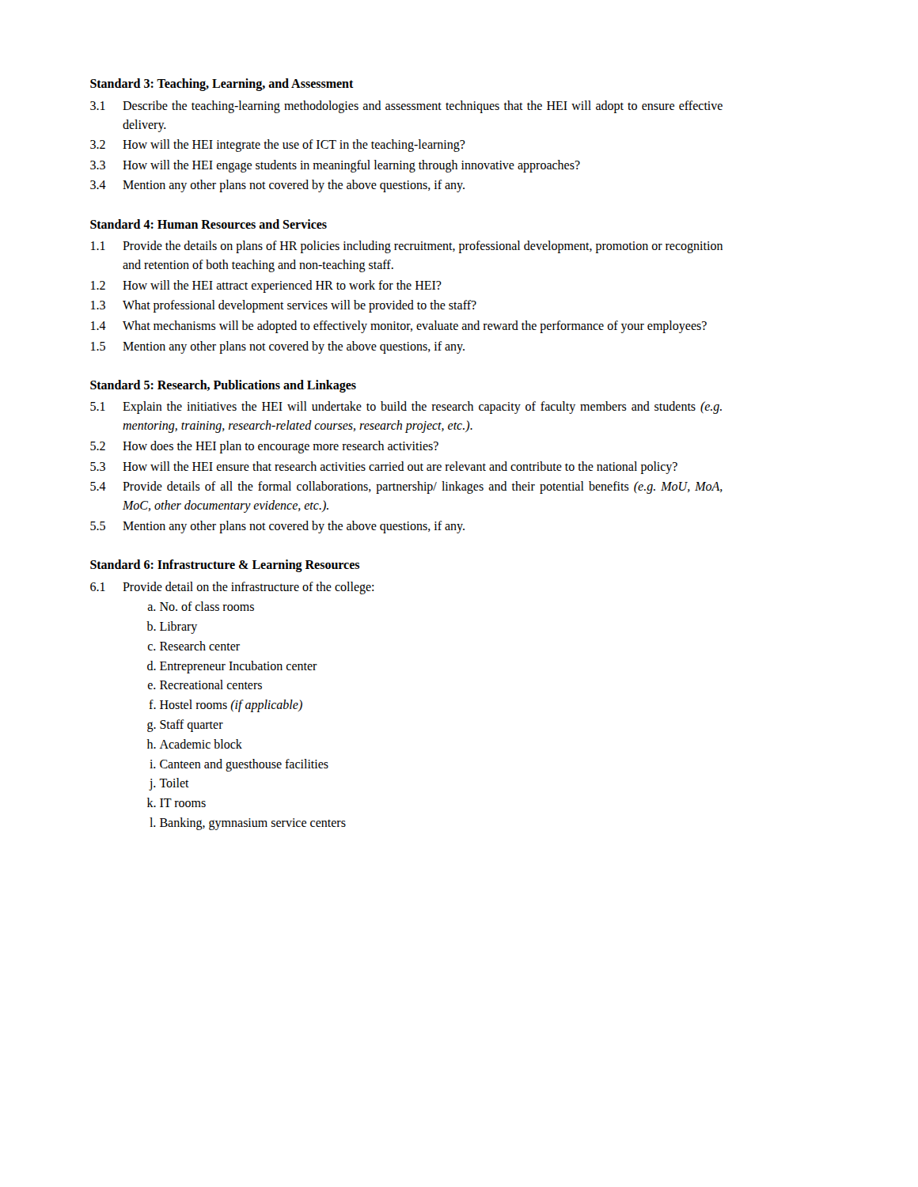Standard 3: Teaching, Learning, and Assessment
3.1 Describe the teaching-learning methodologies and assessment techniques that the HEI will adopt to ensure effective delivery.
3.2 How will the HEI integrate the use of ICT in the teaching-learning?
3.3 How will the HEI engage students in meaningful learning through innovative approaches?
3.4 Mention any other plans not covered by the above questions, if any.
Standard 4: Human Resources and Services
1.1 Provide the details on plans of HR policies including recruitment, professional development, promotion or recognition and retention of both teaching and non-teaching staff.
1.2 How will the HEI attract experienced HR to work for the HEI?
1.3 What professional development services will be provided to the staff?
1.4 What mechanisms will be adopted to effectively monitor, evaluate and reward the performance of your employees?
1.5 Mention any other plans not covered by the above questions, if any.
Standard 5: Research, Publications and Linkages
5.1 Explain the initiatives the HEI will undertake to build the research capacity of faculty members and students (e.g. mentoring, training, research-related courses, research project, etc.).
5.2 How does the HEI plan to encourage more research activities?
5.3 How will the HEI ensure that research activities carried out are relevant and contribute to the national policy?
5.4 Provide details of all the formal collaborations, partnership/ linkages and their potential benefits (e.g. MoU, MoA, MoC, other documentary evidence, etc.).
5.5 Mention any other plans not covered by the above questions, if any.
Standard 6: Infrastructure & Learning Resources
6.1 Provide detail on the infrastructure of the college:
No. of class rooms
Library
Research center
Entrepreneur Incubation center
Recreational centers
Hostel rooms (if applicable)
Staff quarter
Academic block
Canteen and guesthouse facilities
Toilet
IT rooms
Banking, gymnasium service centers